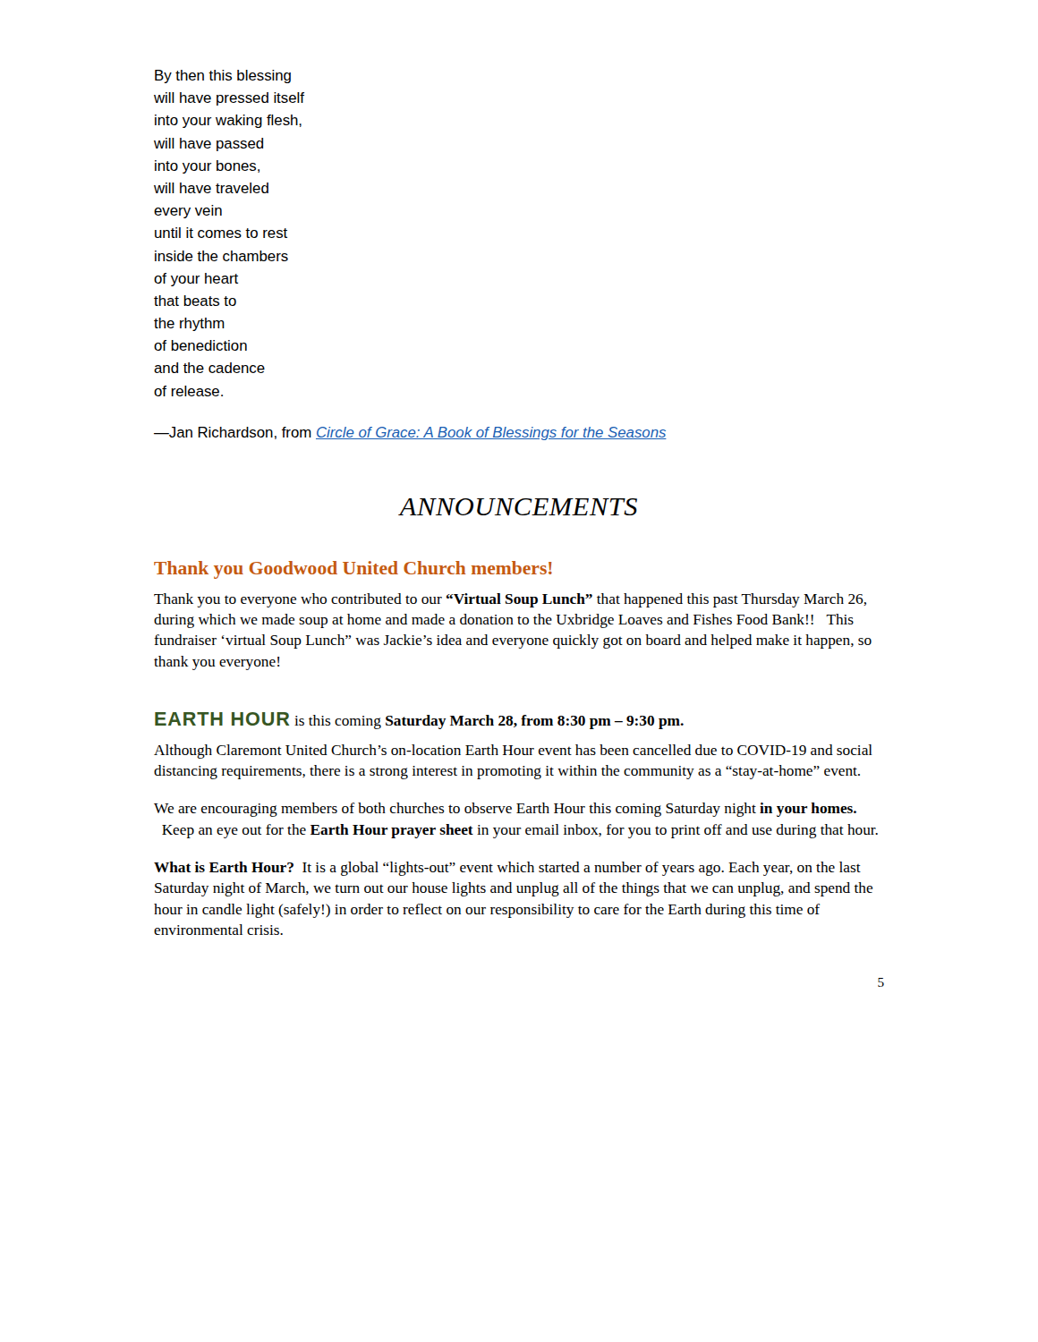By then this blessing
will have pressed itself
into your waking flesh,
will have passed
into your bones,
will have traveled
every vein
until it comes to rest
inside the chambers
of your heart
that beats to
the rhythm
of benediction
and the cadence
of release.
—Jan Richardson, from Circle of Grace: A Book of Blessings for the Seasons
ANNOUNCEMENTS
Thank you Goodwood United Church members!
Thank you to everyone who contributed to our “Virtual Soup Lunch” that happened this past Thursday March 26, during which we made soup at home and made a donation to the Uxbridge Loaves and Fishes Food Bank!! This fundraiser ‘virtual Soup Lunch” was Jackie’s idea and everyone quickly got on board and helped make it happen, so thank you everyone!
EARTH HOUR is this coming Saturday March 28, from 8:30 pm – 9:30 pm.
Although Claremont United Church’s on-location Earth Hour event has been cancelled due to COVID-19 and social distancing requirements, there is a strong interest in promoting it within the community as a “stay-at-home” event.
We are encouraging members of both churches to observe Earth Hour this coming Saturday night in your homes. Keep an eye out for the Earth Hour prayer sheet in your email inbox, for you to print off and use during that hour.
What is Earth Hour? It is a global “lights-out” event which started a number of years ago. Each year, on the last Saturday night of March, we turn out our house lights and unplug all of the things that we can unplug, and spend the hour in candle light (safely!) in order to reflect on our responsibility to care for the Earth during this time of environmental crisis.
5